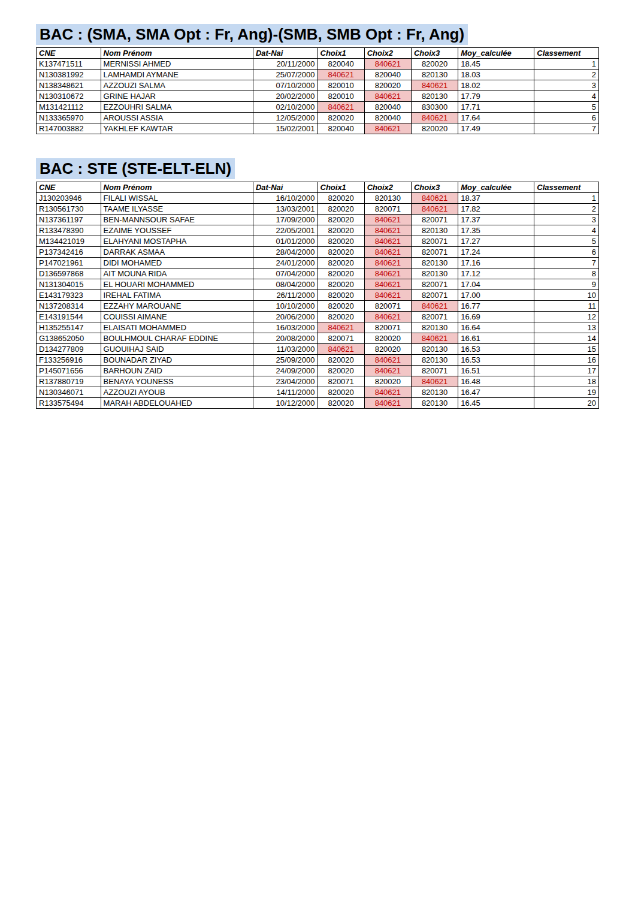BAC : (SMA, SMA Opt : Fr, Ang)-(SMB, SMB Opt : Fr, Ang)
| CNE | Nom Prénom | Dat-Nai | Choix1 | Choix2 | Choix3 | Moy_calculée | Classement |
| --- | --- | --- | --- | --- | --- | --- | --- |
| K137471511 | MERNISSI AHMED | 20/11/2000 | 820040 | 840621 | 820020 | 18.45 | 1 |
| N130381992 | LAMHAMDI AYMANE | 25/07/2000 | 840621 | 820040 | 820130 | 18.03 | 2 |
| N138348621 | AZZOUZI SALMA | 07/10/2000 | 820010 | 820020 | 840621 | 18.02 | 3 |
| N130310672 | GRINE HAJAR | 20/02/2000 | 820010 | 840621 | 820130 | 17.79 | 4 |
| M131421112 | EZZOUHRI SALMA | 02/10/2000 | 840621 | 820040 | 830300 | 17.71 | 5 |
| N133365970 | AROUSSI ASSIA | 12/05/2000 | 820020 | 820040 | 840621 | 17.64 | 6 |
| R147003882 | YAKHLEF KAWTAR | 15/02/2001 | 820040 | 840621 | 820020 | 17.49 | 7 |
BAC : STE (STE-ELT-ELN)
| CNE | Nom Prénom | Dat-Nai | Choix1 | Choix2 | Choix3 | Moy_calculée | Classement |
| --- | --- | --- | --- | --- | --- | --- | --- |
| J130203946 | FILALI WISSAL | 16/10/2000 | 820020 | 820130 | 840621 | 18.37 | 1 |
| R130561730 | TAAME ILYASSE | 13/03/2001 | 820020 | 820071 | 840621 | 17.82 | 2 |
| N137361197 | BEN-MANNSOUR SAFAE | 17/09/2000 | 820020 | 840621 | 820071 | 17.37 | 3 |
| R133478390 | EZAIME YOUSSEF | 22/05/2001 | 820020 | 840621 | 820130 | 17.35 | 4 |
| M134421019 | ELAHYANI MOSTAPHA | 01/01/2000 | 820020 | 840621 | 820071 | 17.27 | 5 |
| P137342416 | DARRAK ASMAA | 28/04/2000 | 820020 | 840621 | 820071 | 17.24 | 6 |
| P147021961 | DIDI MOHAMED | 24/01/2000 | 820020 | 840621 | 820130 | 17.16 | 7 |
| D136597868 | AIT MOUNA RIDA | 07/04/2000 | 820020 | 840621 | 820130 | 17.12 | 8 |
| N131304015 | EL HOUARI MOHAMMED | 08/04/2000 | 820020 | 840621 | 820071 | 17.04 | 9 |
| E143179323 | IREHAL FATIMA | 26/11/2000 | 820020 | 840621 | 820071 | 17.00 | 10 |
| N137208314 | EZZAHY MAROUANE | 10/10/2000 | 820020 | 820071 | 840621 | 16.77 | 11 |
| E143191544 | COUISSI AIMANE | 20/06/2000 | 820020 | 840621 | 820071 | 16.69 | 12 |
| H135255147 | ELAISATI MOHAMMED | 16/03/2000 | 840621 | 820071 | 820130 | 16.64 | 13 |
| G138652050 | BOULHMOUL CHARAF EDDINE | 20/08/2000 | 820071 | 820020 | 840621 | 16.61 | 14 |
| D134277809 | GUOUIHAJ SAID | 11/03/2000 | 840621 | 820020 | 820130 | 16.53 | 15 |
| F133256916 | BOUNADAR ZIYAD | 25/09/2000 | 820020 | 840621 | 820130 | 16.53 | 16 |
| P145071656 | BARHOUN ZAID | 24/09/2000 | 820020 | 840621 | 820071 | 16.51 | 17 |
| R137880719 | BENAYA YOUNESS | 23/04/2000 | 820071 | 820020 | 840621 | 16.48 | 18 |
| N130346071 | AZZOUZI AYOUB | 14/11/2000 | 820020 | 840621 | 820130 | 16.47 | 19 |
| R133575494 | MARAH ABDELOUAHED | 10/12/2000 | 820020 | 840621 | 820130 | 16.45 | 20 |